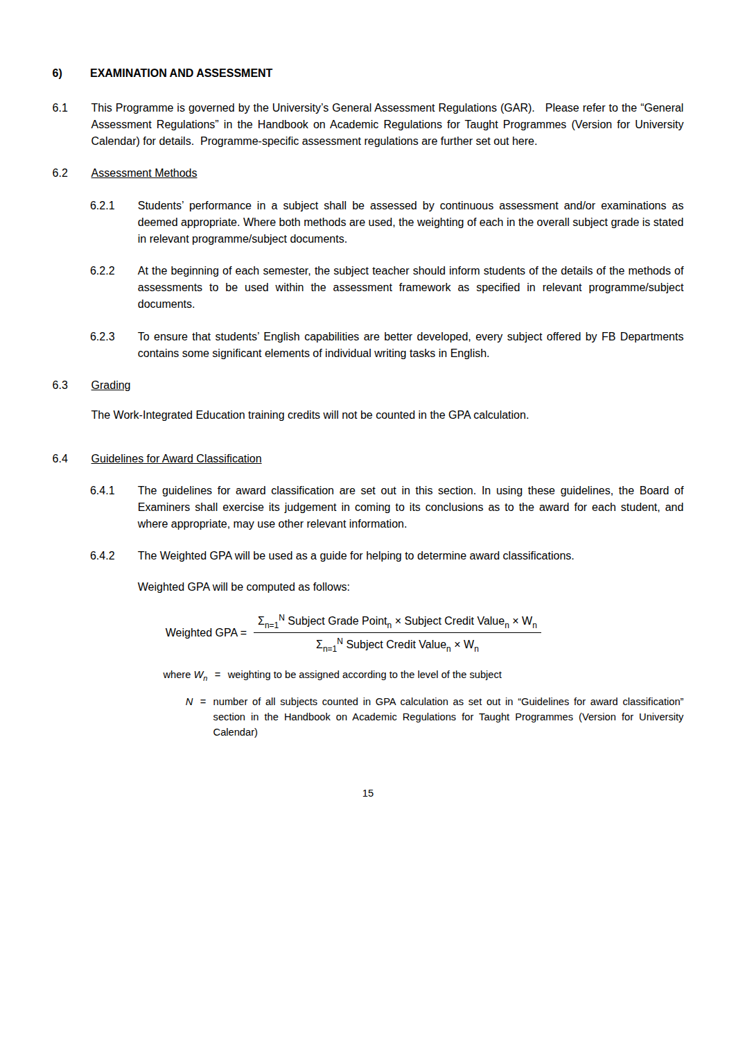6) EXAMINATION AND ASSESSMENT
6.1
This Programme is governed by the University’s General Assessment Regulations (GAR). Please refer to the “General Assessment Regulations” in the Handbook on Academic Regulations for Taught Programmes (Version for University Calendar) for details. Programme-specific assessment regulations are further set out here.
6.2
Assessment Methods
6.2.1
Students’ performance in a subject shall be assessed by continuous assessment and/or examinations as deemed appropriate. Where both methods are used, the weighting of each in the overall subject grade is stated in relevant programme/subject documents.
6.2.2
At the beginning of each semester, the subject teacher should inform students of the details of the methods of assessments to be used within the assessment framework as specified in relevant programme/subject documents.
6.2.3
To ensure that students’ English capabilities are better developed, every subject offered by FB Departments contains some significant elements of individual writing tasks in English.
6.3
Grading
The Work-Integrated Education training credits will not be counted in the GPA calculation.
6.4
Guidelines for Award Classification
6.4.1
The guidelines for award classification are set out in this section. In using these guidelines, the Board of Examiners shall exercise its judgement in coming to its conclusions as to the award for each student, and where appropriate, may use other relevant information.
6.4.2
The Weighted GPA will be used as a guide for helping to determine award classifications.
Weighted GPA will be computed as follows:
Weighted GPA = Σn=1N Subject Grade Pointn × Subject Credit Valuen × Wn Σn=1N Subject Credit Valuen × Wn
where Wn = weighting to be assigned according to the level of the subject
N = number of all subjects counted in GPA calculation as set out in “Guidelines for award classification” section in the Handbook on Academic Regulations for Taught Programmes (Version for University Calendar)
15